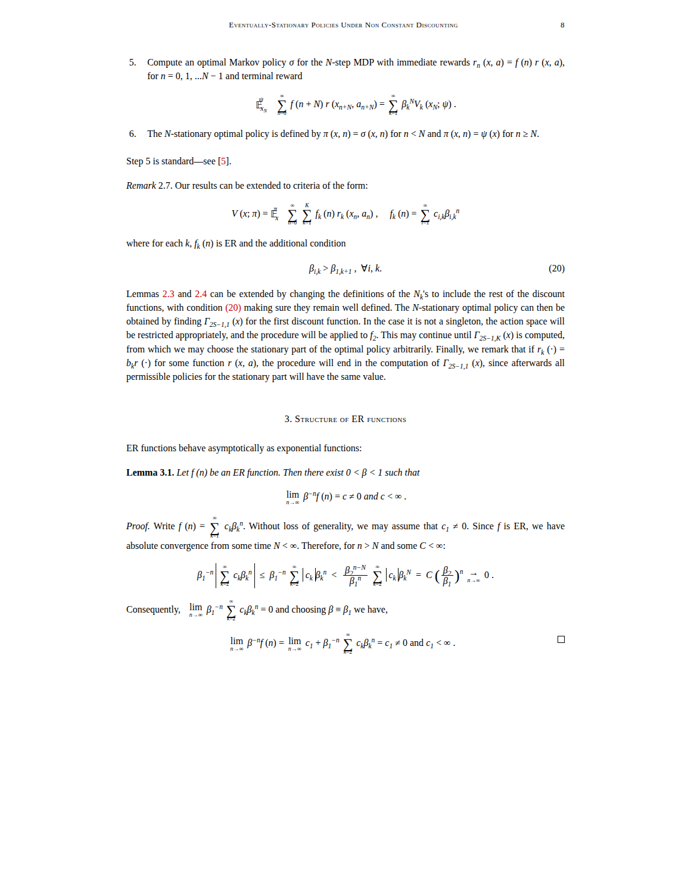Eventually-Stationary Policies Under Non Constant Discounting 8
5. Compute an optimal Markov policy σ for the N-step MDP with immediate rewards rn (x, a) = f (n) r (x, a), for n = 0, 1, ...N − 1 and terminal reward
𝔼xNψ ∞∑n=0 f (n + N) r (xn+N, an+N) = ∞∑k=1 βkN Vk (xN; ψ) .
6. The N-stationary optimal policy is defined by π (x, n) = σ (x, n) for n < N and π (x, n) = ψ (x) for n ≥ N.
Step 5 is standard—see [5].
Remark 2.7. Our results can be extended to criteria of the form:
V (x; π) = 𝔼xπ ∞∑n=0 K∑k=1 fk (n) rk (xn, an) , fk (n) = ∞∑i=1 ci,k βi,kn
where for each k, fk (n) is ER and the additional condition
βi,k > β1,k+1 , ∀i, k. (20)
Lemmas 2.3 and 2.4 can be extended by changing the definitions of the Nk's to include the rest of the discount functions, with condition (20) making sure they remain well defined. The N-stationary optimal policy can then be obtained by finding Γ2S−1,1 (x) for the first discount function. In the case it is not a singleton, the action space will be restricted appropriately, and the procedure will be applied to f2. This may continue until Γ2S−1,K (x) is computed, from which we may choose the stationary part of the optimal policy arbitrarily. Finally, we remark that if rk (·) = bk r (·) for some function r (x, a), the procedure will end in the computation of Γ2S−1,1 (x), since afterwards all permissible policies for the stationary part will have the same value.
3. Structure of ER functions
ER functions behave asymptotically as exponential functions:
Lemma 3.1. Let f (n) be an ER function. Then there exist 0 < β < 1 such that
lim n→∞ β−n f (n) = c ≠ 0 and c < ∞ .
Proof. Write f (n) = ∞∑k=1 ck βkn. Without loss of generality, we may assume that c1 ≠ 0. Since f is ER, we have absolute convergence from some time N < ∞. Therefore, for n > N and some C < ∞:
β1−n ∞∑k=2 ck βkn ≤ β1−n ∞∑k=2 ck βkn < β2n−N β1n ∞∑k=2 ck βkN = C (β2 β1)n →n→∞ 0 .
Consequently, lim n→∞ β1−n ∞∑k=2 ck βkn = 0 and choosing β ≡ β1 we have,
lim n→∞ β−n f (n) = lim n→∞ c1 + β1−n ∞∑k=2 ck βkn = c1 ≠ 0 and c1 < ∞ .